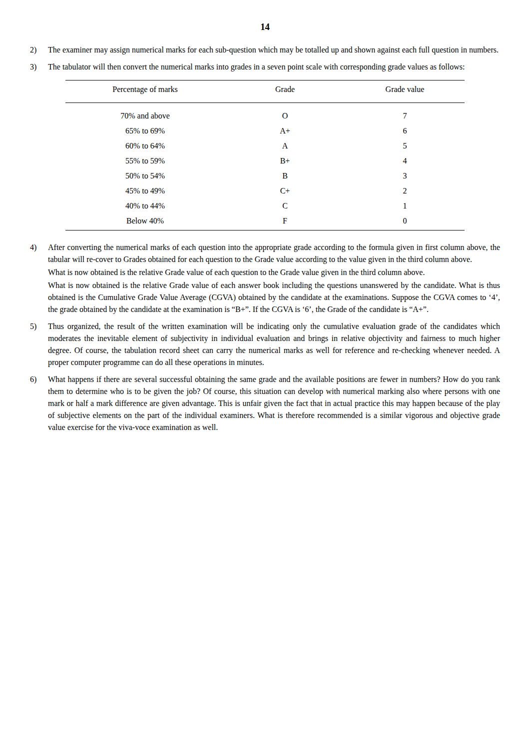14
2) The examiner may assign numerical marks for each sub-question which may be totalled up and shown against each full question in numbers.
3) The tabulator will then convert the numerical marks into grades in a seven point scale with corresponding grade values as follows:
| Percentage of marks | Grade | Grade value |
| --- | --- | --- |
| 70% and above | O | 7 |
| 65% to 69% | A+ | 6 |
| 60% to 64% | A | 5 |
| 55% to 59% | B+ | 4 |
| 50% to 54% | B | 3 |
| 45% to 49% | C+ | 2 |
| 40% to 44% | C | 1 |
| Below 40% | F | 0 |
4)
After converting the numerical marks of each question into the appropriate grade according to the formula given in first column above, the tabular will re-cover to Grades obtained for each question to the Grade value according to the value given in the third column above.
What is now obtained is the relative Grade value of each question to the Grade value given in the third column above.
What is now obtained is the relative Grade value of each answer book including the questions unanswered by the candidate. What is thus obtained is the Cumulative Grade Value Average (CGVA) obtained by the candidate at the examinations. Suppose the CGVA comes to ‘4’, the grade obtained by the candidate at the examination is “B+”. If the CGVA is ‘6’, the Grade of the candidate is “A+”.
5) Thus organized, the result of the written examination will be indicating only the cumulative evaluation grade of the candidates which moderates the inevitable element of subjectivity in individual evaluation and brings in relative objectivity and fairness to much higher degree. Of course, the tabulation record sheet can carry the numerical marks as well for reference and re-checking whenever needed. A proper computer programme can do all these operations in minutes.
6) What happens if there are several successful obtaining the same grade and the available positions are fewer in numbers? How do you rank them to determine who is to be given the job? Of course, this situation can develop with numerical marking also where persons with one mark or half a mark difference are given advantage. This is unfair given the fact that in actual practice this may happen because of the play of subjective elements on the part of the individual examiners. What is therefore recommended is a similar vigorous and objective grade value exercise for the viva-voce examination as well.